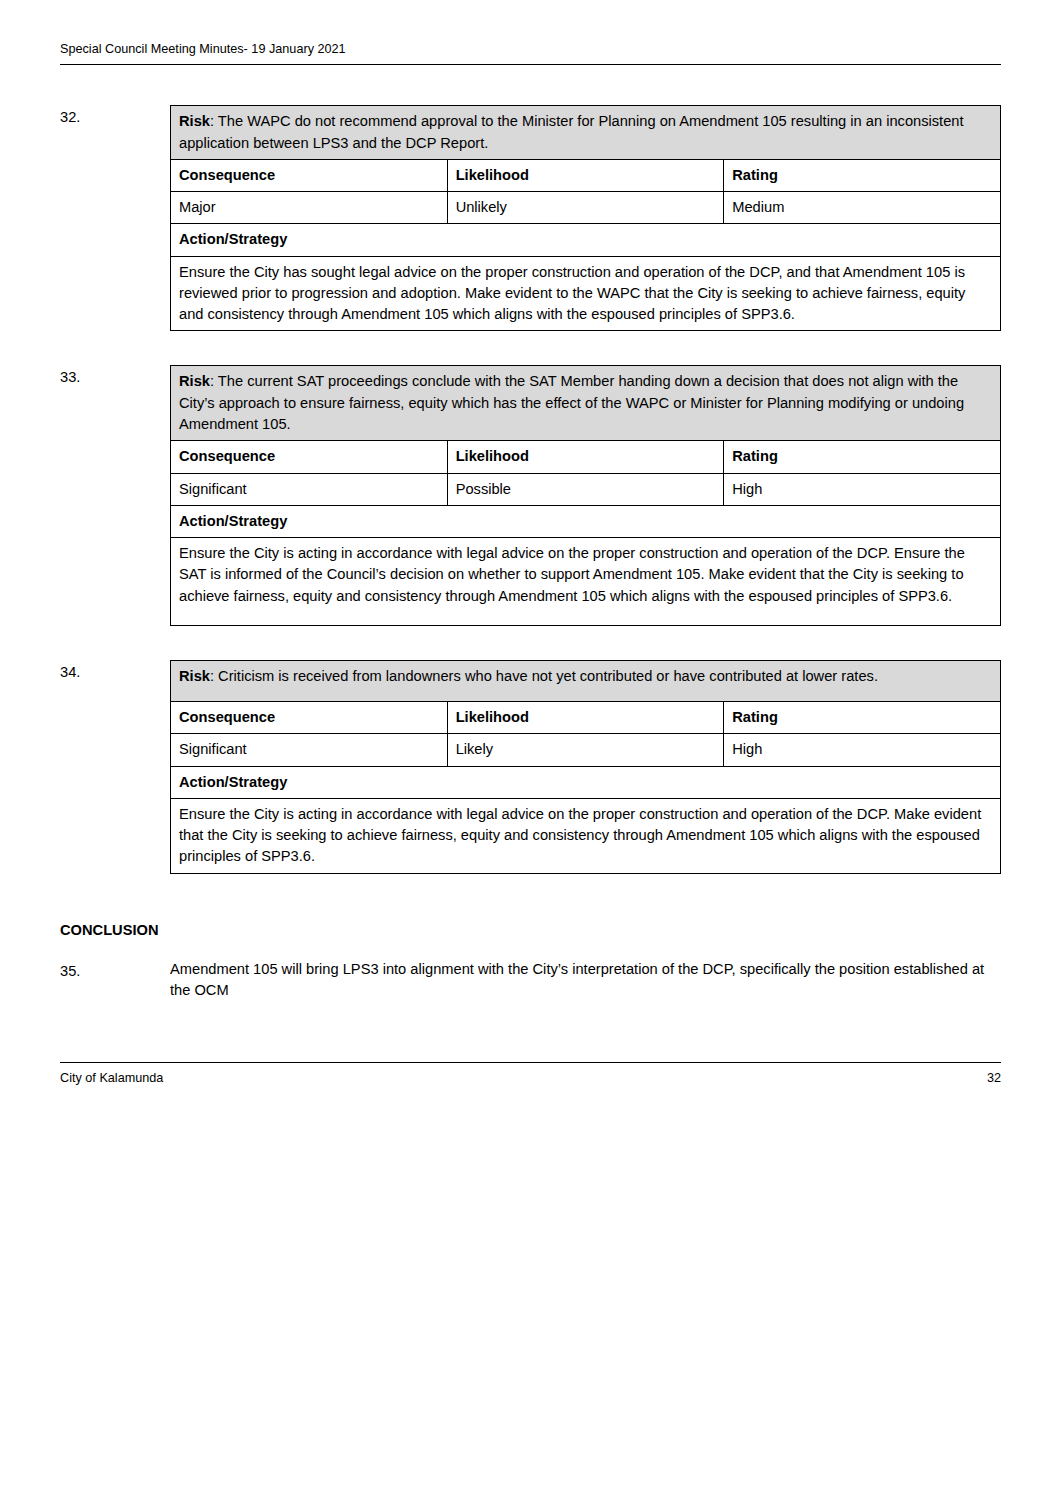Special Council Meeting Minutes- 19 January 2021
32.
| Risk : The WAPC do not recommend approval to the Minister for Planning on Amendment 105 resulting in an inconsistent application between LPS3 and the DCP Report. |
| Consequence | Likelihood | Rating |
| Major | Unlikely | Medium |
| Action/Strategy |
| Ensure the City has sought legal advice on the proper construction and operation of the DCP, and that Amendment 105 is reviewed prior to progression and adoption. Make evident to the WAPC that the City is seeking to achieve fairness, equity and consistency through Amendment 105 which aligns with the espoused principles of SPP3.6. |
33.
| Risk : The current SAT proceedings conclude with the SAT Member handing down a decision that does not align with the City’s approach to ensure fairness, equity which has the effect of the WAPC or Minister for Planning modifying or undoing Amendment 105. |
| Consequence | Likelihood | Rating |
| Significant | Possible | High |
| Action/Strategy |
| Ensure the City is acting in accordance with legal advice on the proper construction and operation of the DCP. Ensure the SAT is informed of the Council’s decision on whether to support Amendment 105. Make evident that the City is seeking to achieve fairness, equity and consistency through Amendment 105 which aligns with the espoused principles of SPP3.6. |
34.
| Risk : Criticism is received from landowners who have not yet contributed or have contributed at lower rates. |
| Consequence | Likelihood | Rating |
| Significant | Likely | High |
| Action/Strategy |
| Ensure the City is acting in accordance with legal advice on the proper construction and operation of the DCP. Make evident that the City is seeking to achieve fairness, equity and consistency through Amendment 105 which aligns with the espoused principles of SPP3.6. |
CONCLUSION
35.
Amendment 105 will bring LPS3 into alignment with the City’s interpretation of the DCP, specifically the position established at the OCM
City of Kalamunda 32